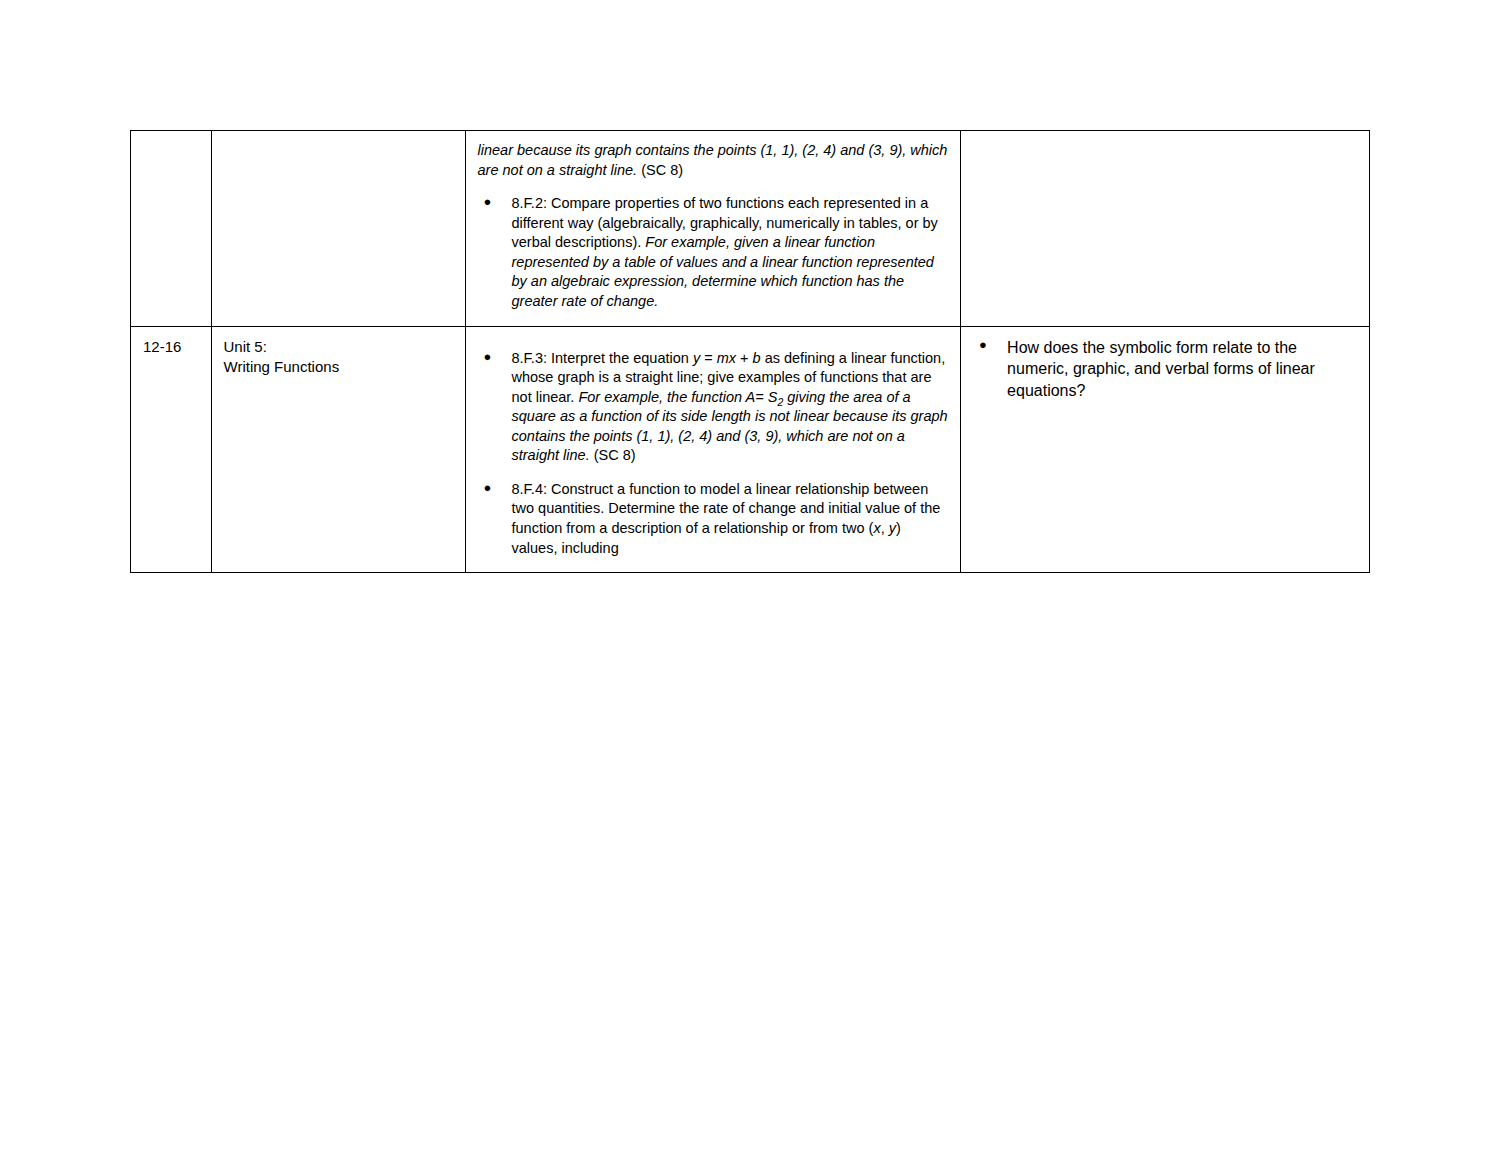| | | linear because its graph contains the points (1, 1), (2, 4) and (3, 9), which are not on a straight line. (SC 8) 8.F.2: Compare properties of two functions each represented in a different way (algebraically, graphically, numerically in tables, or by verbal descriptions). For example, given a linear function represented by a table of values and a linear function represented by an algebraic expression, determine which function has the greater rate of change. | |
| 12-16 | Unit 5: Writing Functions | 8.F.3: Interpret the equation y = mx + b as defining a linear function, whose graph is a straight line; give examples of functions that are not linear. For example, the function A= S 2 giving the area of a square as a function of its side length is not linear because its graph contains the points (1, 1), (2, 4) and (3, 9), which are not on a straight line. (SC 8) 8.F.4: Construct a function to model a linear relationship between two quantities. Determine the rate of change and initial value of the function from a description of a relationship or from two ( x , y ) values, including | How does the symbolic form relate to the numeric, graphic, and verbal forms of linear equations? |